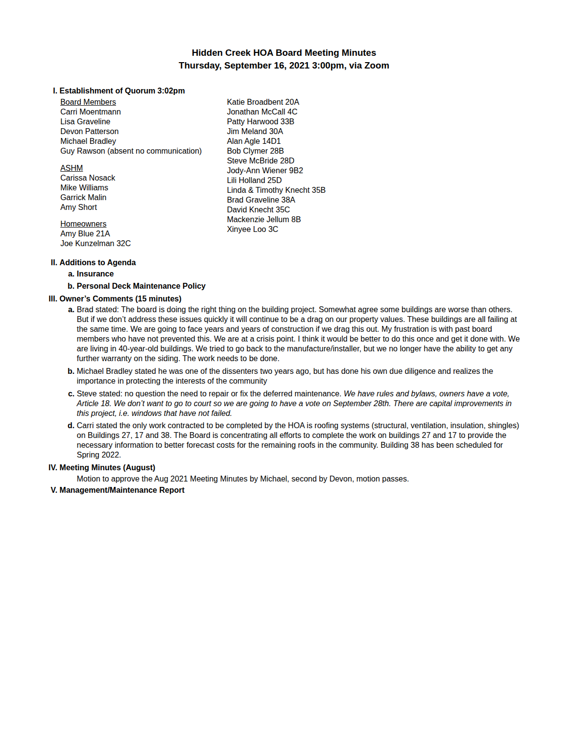Hidden Creek HOA Board Meeting Minutes
Thursday, September 16, 2021 3:00pm, via Zoom
Establishment of Quorum 3:02pm
Board Members
Carri Moentmann
Lisa Graveline
Devon Patterson
Michael Bradley
Guy Rawson (absent no communication)
ASHM
Carissa Nosack
Mike Williams
Garrick Malin
Amy Short
Homeowners
Amy Blue 21A
Joe Kunzelman 32C
Katie Broadbent 20A
Jonathan McCall 4C
Patty Harwood 33B
Jim Meland 30A
Alan Agle 14D1
Bob Clymer 28B
Steve McBride 28D
Jody-Ann Wiener 9B2
Lili Holland 25D
Linda & Timothy Knecht 35B
Brad Graveline 38A
David Knecht 35C
Mackenzie Jellum 8B
Xinyee Loo 3C
Additions to Agenda
Insurance
Personal Deck Maintenance Policy
Owner’s Comments (15 minutes)
Brad stated: The board is doing the right thing on the building project. Somewhat agree some buildings are worse than others. But if we don’t address these issues quickly it will continue to be a drag on our property values. These buildings are all failing at the same time. We are going to face years and years of construction if we drag this out. My frustration is with past board members who have not prevented this. We are at a crisis point. I think it would be better to do this once and get it done with. We are living in 40-year-old buildings. We tried to go back to the manufacture/installer, but we no longer have the ability to get any further warranty on the siding. The work needs to be done.
Michael Bradley stated he was one of the dissenters two years ago, but has done his own due diligence and realizes the importance in protecting the interests of the community
Steve stated: no question the need to repair or fix the deferred maintenance. We have rules and bylaws, owners have a vote, Article 18. We don’t want to go to court so we are going to have a vote on September 28th. There are capital improvements in this project, i.e. windows that have not failed.
Carri stated the only work contracted to be completed by the HOA is roofing systems (structural, ventilation, insulation, shingles) on Buildings 27, 17 and 38. The Board is concentrating all efforts to complete the work on buildings 27 and 17 to provide the necessary information to better forecast costs for the remaining roofs in the community. Building 38 has been scheduled for Spring 2022.
Meeting Minutes (August)
Motion to approve the Aug 2021 Meeting Minutes by Michael, second by Devon, motion passes.
Management/Maintenance Report